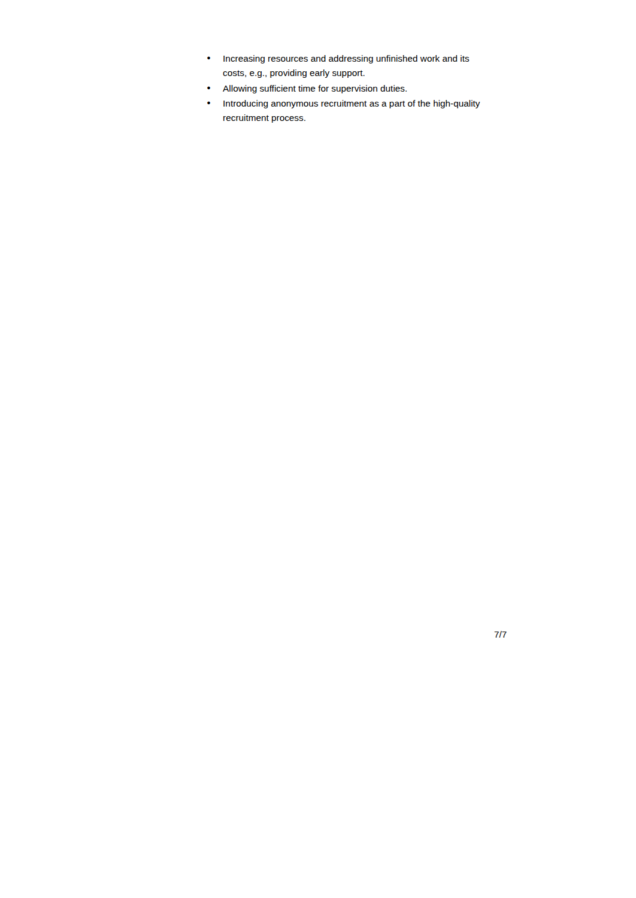Increasing resources and addressing unfinished work and its costs, e.g., providing early support.
Allowing sufficient time for supervision duties.
Introducing anonymous recruitment as a part of the high-quality recruitment process.
7/7